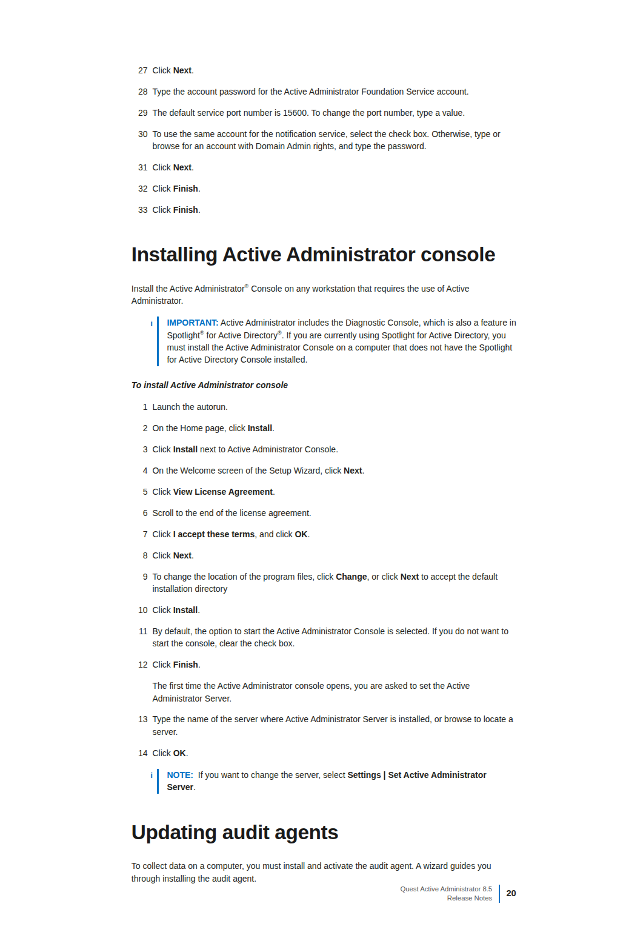Click Next.
Type the account password for the Active Administrator Foundation Service account.
The default service port number is 15600. To change the port number, type a value.
To use the same account for the notification service, select the check box. Otherwise, type or browse for an account with Domain Admin rights, and type the password.
Click Next.
Click Finish.
Click Finish.
Installing Active Administrator console
Install the Active Administrator® Console on any workstation that requires the use of Active Administrator.
i
IMPORTANT: Active Administrator includes the Diagnostic Console, which is also a feature in Spotlight® for Active Directory®. If you are currently using Spotlight for Active Directory, you must install the Active Administrator Console on a computer that does not have the Spotlight for Active Directory Console installed.
To install Active Administrator console
Launch the autorun.
On the Home page, click Install.
Click Install next to Active Administrator Console.
On the Welcome screen of the Setup Wizard, click Next.
Click View License Agreement.
Scroll to the end of the license agreement.
Click I accept these terms, and click OK.
Click Next.
To change the location of the program files, click Change, or click Next to accept the default installation directory
Click Install.
By default, the option to start the Active Administrator Console is selected. If you do not want to start the console, clear the check box.
Click Finish.
The first time the Active Administrator console opens, you are asked to set the Active Administrator Server.
Type the name of the server where Active Administrator Server is installed, or browse to locate a server.
Click OK.
i
NOTE: If you want to change the server, select Settings | Set Active Administrator Server.
Updating audit agents
To collect data on a computer, you must install and activate the audit agent. A wizard guides you through installing the audit agent.
Quest Active Administrator 8.5
Release Notes
20